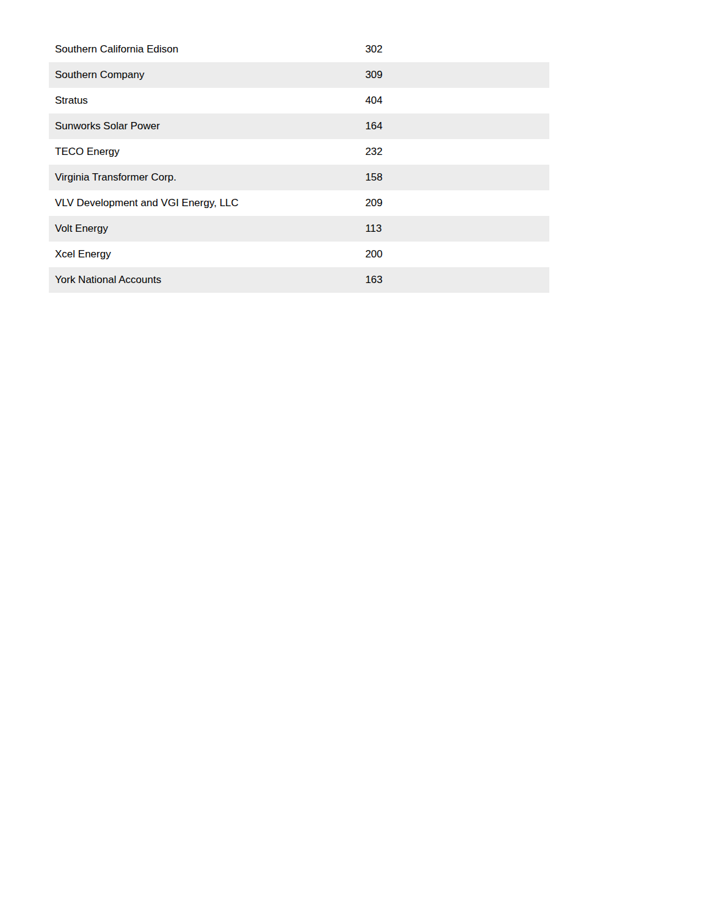| Southern California Edison | 302 |
| Southern Company | 309 |
| Stratus | 404 |
| Sunworks Solar Power | 164 |
| TECO Energy | 232 |
| Virginia Transformer Corp. | 158 |
| VLV Development and VGI Energy, LLC | 209 |
| Volt Energy | 113 |
| Xcel Energy | 200 |
| York National Accounts | 163 |